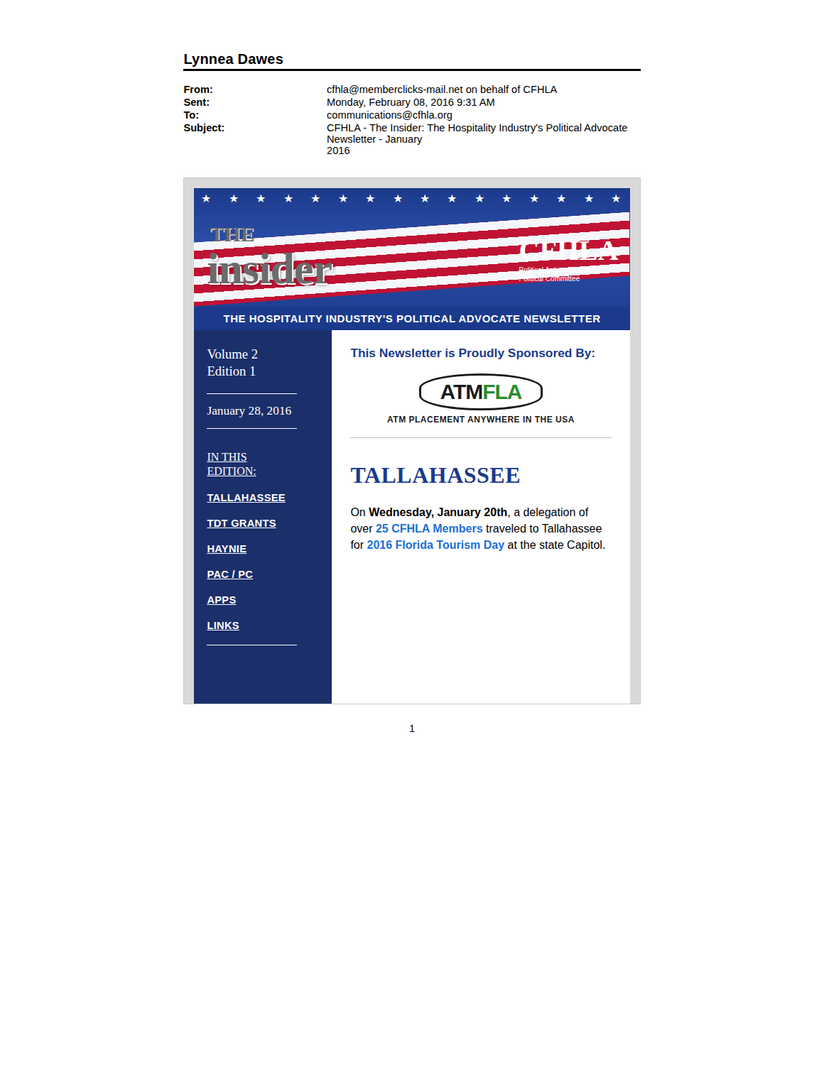Lynnea Dawes
| From: | cfhla@memberclicks-mail.net on behalf of CFHLA |
| Sent: | Monday, February 08, 2016 9:31 AM |
| To: | communications@cfhla.org |
| Subject: | CFHLA - The Insider: The Hospitality Industry's Political Advocate Newsletter - January 2016 |
★ ★ ★ ★ ★ ★ ★ ★ ★ ★ ★ ★ ★ ★ ★ ★ ★ ★ ★ ★ ★ ★ ★ ★
THE
insider
CFHLA
Political Action Committee
Political Committee
THE HOSPITALITY INDUSTRY'S POLITICAL ADVOCATE NEWSLETTER
| Volume 2 Edition 1 January 28, 2016 IN THIS EDITION: TALLAHASSEE TDT GRANTS HAYNIE PAC / PC APPS LINKS | This Newsletter is Proudly Sponsored By: ATM FLA ATM PLACEMENT ANYWHERE IN THE USA TALLAHASSEE On Wednesday, January 20th , a delegation of over 25 CFHLA Members traveled to Tallahassee for 2016 Florida Tourism Day at the state Capitol. |
1